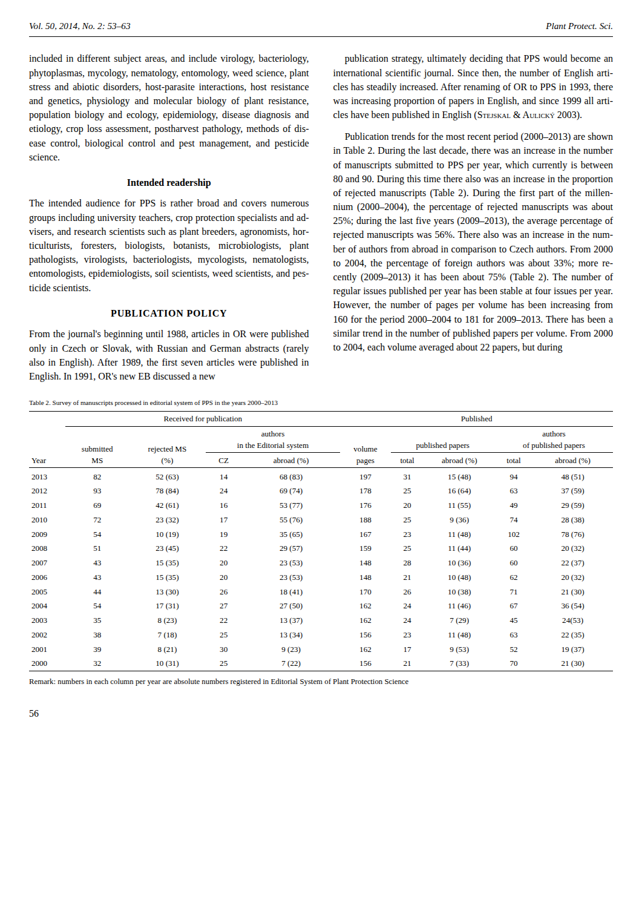Vol. 50, 2014, No. 2: 53–63 Plant Protect. Sci.
included in different subject areas, and include virology, bacteriology, phytoplasmas, mycology, nematology, entomology, weed science, plant stress and abiotic disorders, host-parasite interactions, host resistance and genetics, physiology and molecular biology of plant resistance, population biology and ecology, epidemiology, disease diagnosis and etiology, crop loss assessment, postharvest pathology, methods of disease control, biological control and pest management, and pesticide science.
Intended readership
The intended audience for PPS is rather broad and covers numerous groups including university teachers, crop protection specialists and advisers, and research scientists such as plant breeders, agronomists, horticulturists, foresters, biologists, botanists, microbiologists, plant pathologists, virologists, bacteriologists, mycologists, nematologists, entomologists, epidemiologists, soil scientists, weed scientists, and pesticide scientists.
Publication policy
From the journal's beginning until 1988, articles in OR were published only in Czech or Slovak, with Russian and German abstracts (rarely also in English). After 1989, the first seven articles were published in English. In 1991, OR's new EB discussed a new
publication strategy, ultimately deciding that PPS would become an international scientific journal. Since then, the number of English articles has steadily increased. After renaming of OR to PPS in 1993, there was increasing proportion of papers in English, and since 1999 all articles have been published in English (Stejskal & Aulický 2003).
Publication trends for the most recent period (2000–2013) are shown in Table 2. During the last decade, there was an increase in the number of manuscripts submitted to PPS per year, which currently is between 80 and 90. During this time there also was an increase in the proportion of rejected manuscripts (Table 2). During the first part of the millennium (2000–2004), the percentage of rejected manuscripts was about 25%; during the last five years (2009–2013), the average percentage of rejected manuscripts was 56%. There also was an increase in the number of authors from abroad in comparison to Czech authors. From 2000 to 2004, the percentage of foreign authors was about 33%; more recently (2009–2013) it has been about 75% (Table 2). The number of regular issues published per year has been stable at four issues per year. However, the number of pages per volume has been increasing from 160 for the period 2000–2004 to 181 for 2009–2013. There has been a similar trend in the number of published papers per volume. From 2000 to 2004, each volume averaged about 22 papers, but during
Table 2. Survey of manuscripts processed in editorial system of PPS in the years 2000–2013
| Year | Received for publication | Published |
| --- | --- | --- |
| submitted MS | rejected MS (%) | authors in the Editorial system | volume pages | published papers | authors of published papers |
| CZ | abroad (%) | total | abroad (%) | total | abroad (%) |
| 2013 | 82 | 52 (63) | 14 | 68 (83) | 197 | 31 | 15 (48) | 94 | 48 (51) |
| 2012 | 93 | 78 (84) | 24 | 69 (74) | 178 | 25 | 16 (64) | 63 | 37 (59) |
| 2011 | 69 | 42 (61) | 16 | 53 (77) | 176 | 20 | 11 (55) | 49 | 29 (59) |
| 2010 | 72 | 23 (32) | 17 | 55 (76) | 188 | 25 | 9 (36) | 74 | 28 (38) |
| 2009 | 54 | 10 (19) | 19 | 35 (65) | 167 | 23 | 11 (48) | 102 | 78 (76) |
| 2008 | 51 | 23 (45) | 22 | 29 (57) | 159 | 25 | 11 (44) | 60 | 20 (32) |
| 2007 | 43 | 15 (35) | 20 | 23 (53) | 148 | 28 | 10 (36) | 60 | 22 (37) |
| 2006 | 43 | 15 (35) | 20 | 23 (53) | 148 | 21 | 10 (48) | 62 | 20 (32) |
| 2005 | 44 | 13 (30) | 26 | 18 (41) | 170 | 26 | 10 (38) | 71 | 21 (30) |
| 2004 | 54 | 17 (31) | 27 | 27 (50) | 162 | 24 | 11 (46) | 67 | 36 (54) |
| 2003 | 35 | 8 (23) | 22 | 13 (37) | 162 | 24 | 7 (29) | 45 | 24(53) |
| 2002 | 38 | 7 (18) | 25 | 13 (34) | 156 | 23 | 11 (48) | 63 | 22 (35) |
| 2001 | 39 | 8 (21) | 30 | 9 (23) | 162 | 17 | 9 (53) | 52 | 19 (37) |
| 2000 | 32 | 10 (31) | 25 | 7 (22) | 156 | 21 | 7 (33) | 70 | 21 (30) |
Remark: numbers in each column per year are absolute numbers registered in Editorial System of Plant Protection Science
56